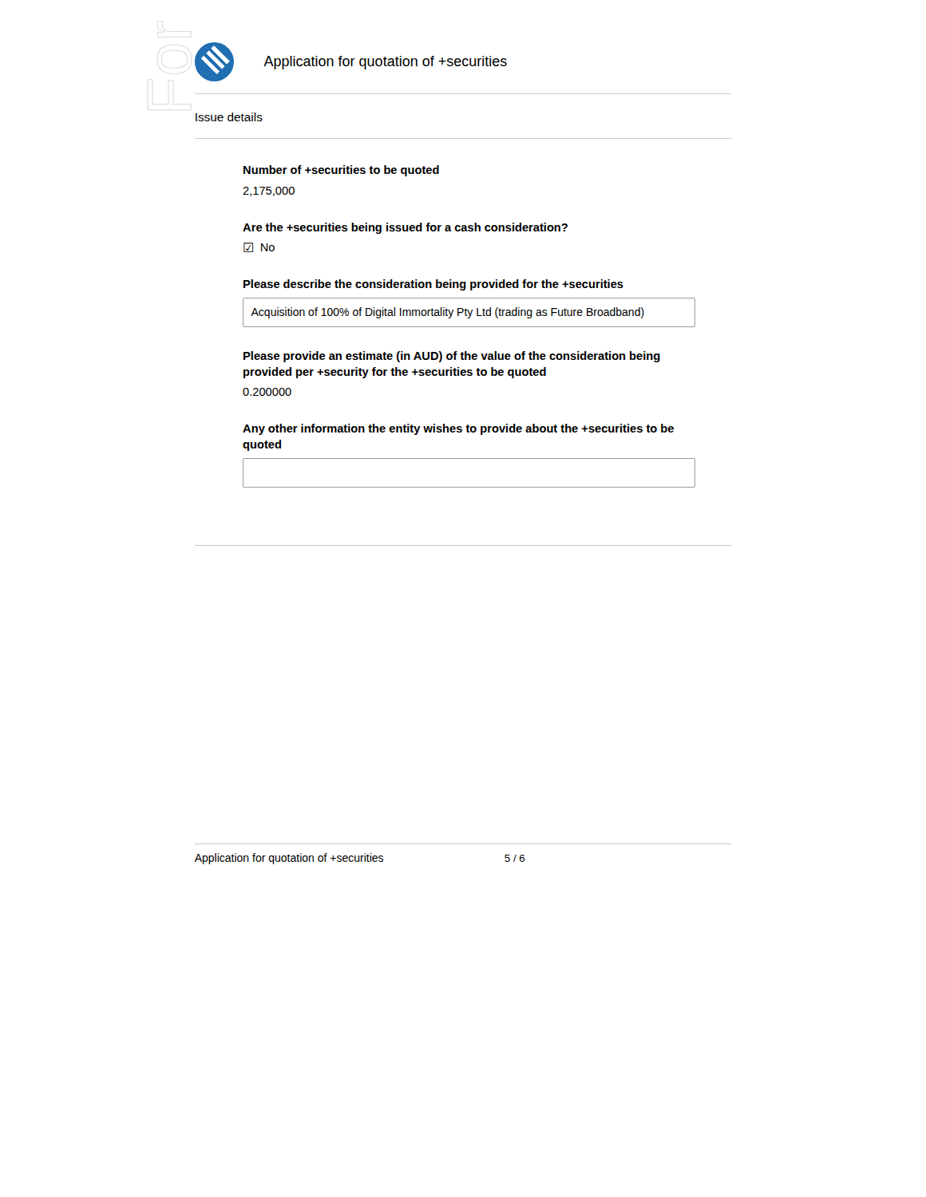For personal use only
Application for quotation of +securities
Issue details
Number of +securities to be quoted
2,175,000
Are the +securities being issued for a cash consideration?
☑No
Please describe the consideration being provided for the +securities
Acquisition of 100% of Digital Immortality Pty Ltd (trading as Future Broadband)
Please provide an estimate (in AUD) of the value of the consideration being provided per +security for the +securities to be quoted
0.200000
Any other information the entity wishes to provide about the +securities to be quoted
Application for quotation of +securities
5 / 6